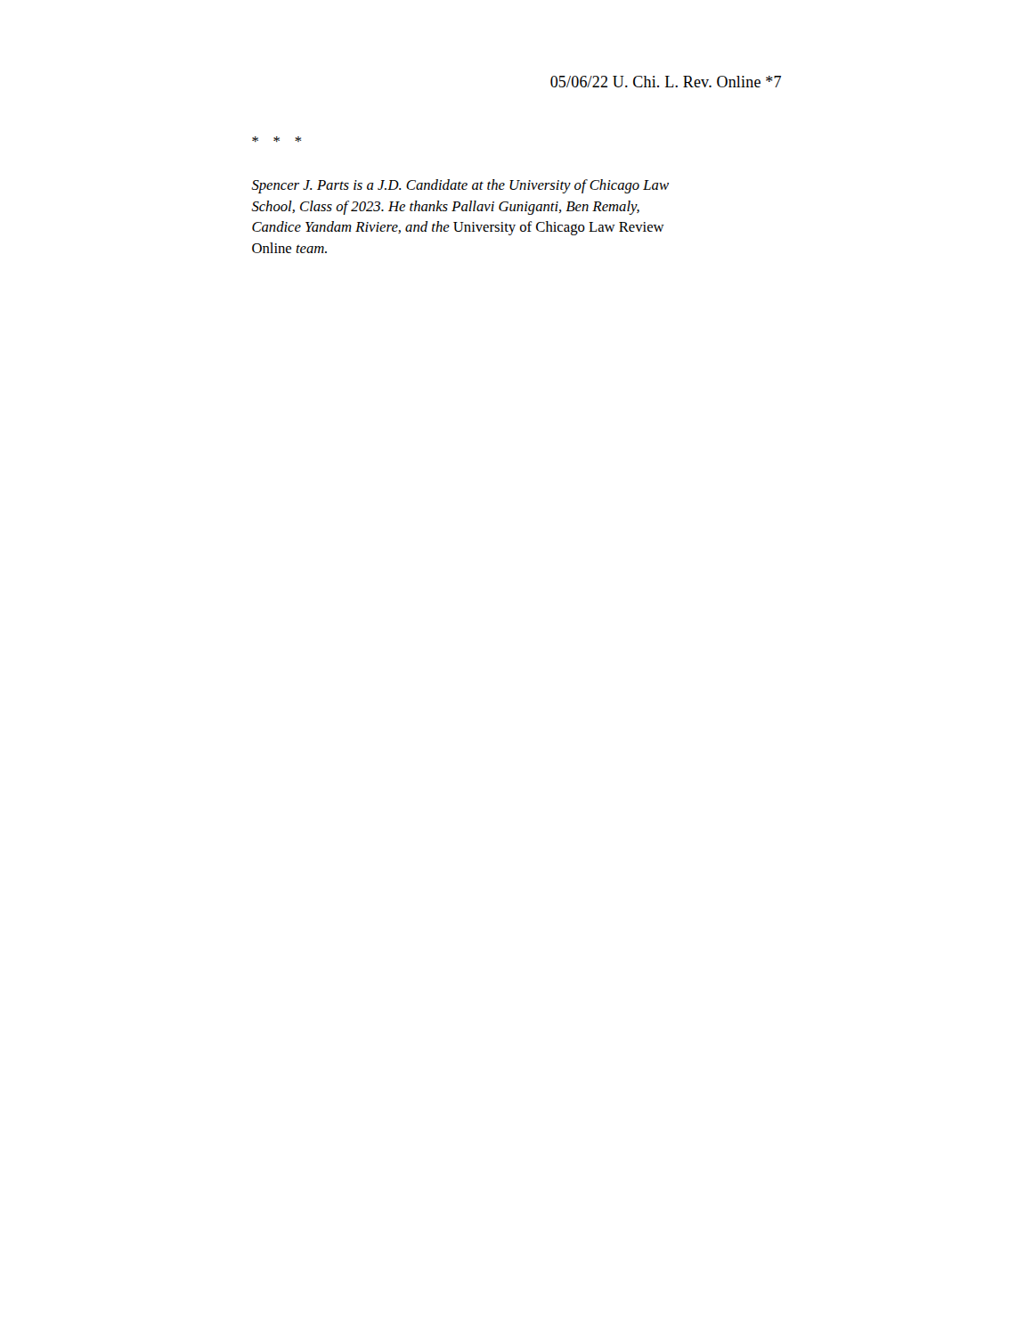05/06/22 U. Chi. L. Rev. Online *7
* * *
Spencer J. Parts is a J.D. Candidate at the University of Chicago Law School, Class of 2023. He thanks Pallavi Guniganti, Ben Remaly, Candice Yandam Riviere, and the University of Chicago Law Review Online team.